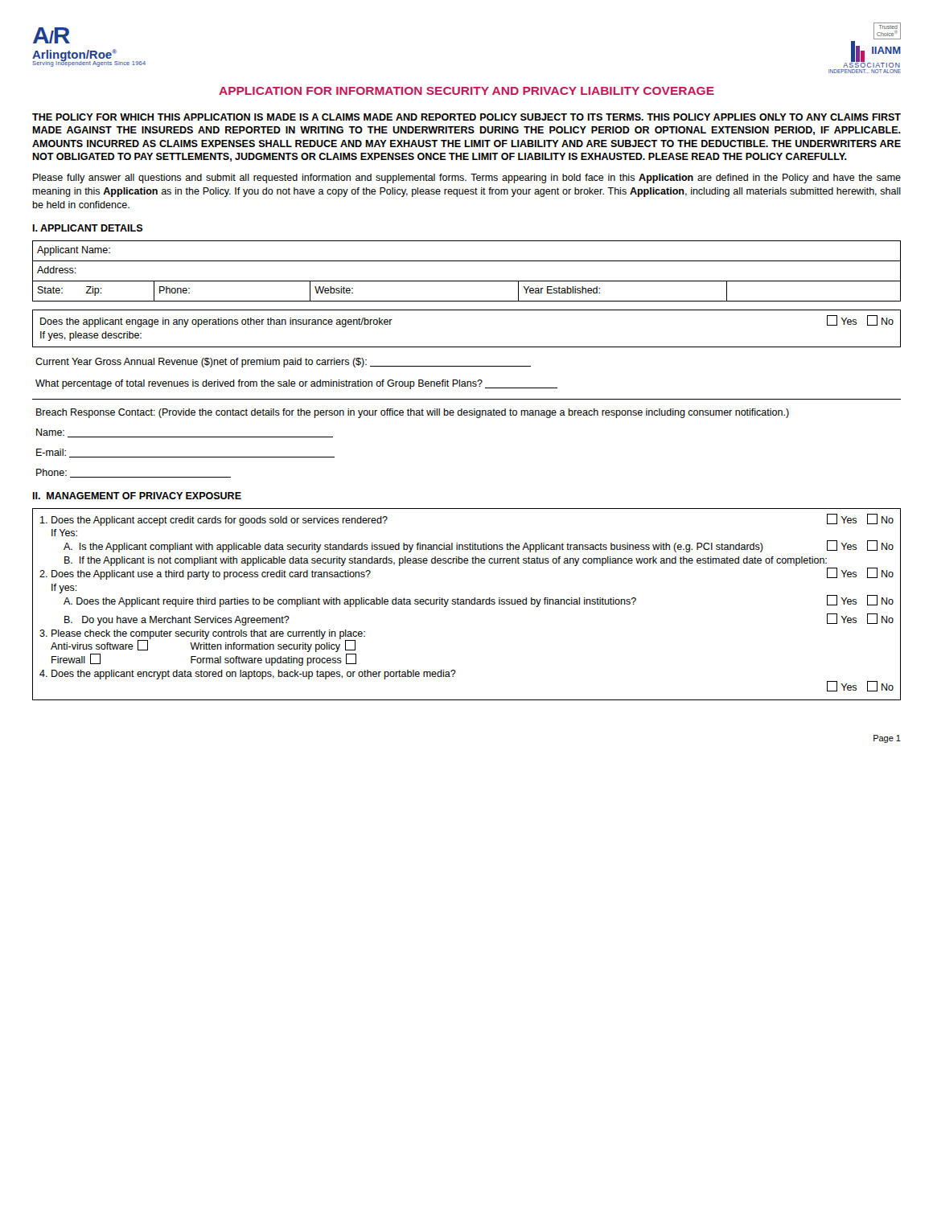A/R
Arlington/Roe®
Serving Independent Agents Since 1964
Trusted
Choice®
IIANM
ASSOCIATION
INDEPENDENT... NOT ALONE
APPLICATION FOR INFORMATION SECURITY AND PRIVACY LIABILITY COVERAGE
THE POLICY FOR WHICH THIS APPLICATION IS MADE IS A CLAIMS MADE AND REPORTED POLICY SUBJECT TO ITS TERMS. THIS POLICY APPLIES ONLY TO ANY CLAIMS FIRST MADE AGAINST THE INSUREDS AND REPORTED IN WRITING TO THE UNDERWRITERS DURING THE POLICY PERIOD OR OPTIONAL EXTENSION PERIOD, IF APPLICABLE. AMOUNTS INCURRED AS CLAIMS EXPENSES SHALL REDUCE AND MAY EXHAUST THE LIMIT OF LIABILITY AND ARE SUBJECT TO THE DEDUCTIBLE. THE UNDERWRITERS ARE NOT OBLIGATED TO PAY SETTLEMENTS, JUDGMENTS OR CLAIMS EXPENSES ONCE THE LIMIT OF LIABILITY IS EXHAUSTED. PLEASE READ THE POLICY CAREFULLY.
Please fully answer all questions and submit all requested information and supplemental forms. Terms appearing in bold face in this Application are defined in the Policy and have the same meaning in this Application as in the Policy. If you do not have a copy of the Policy, please request it from your agent or broker. This Application, including all materials submitted herewith, shall be held in confidence.
I. APPLICANT DETAILS
| Applicant Name: |
| Address: |
| State: Zip: | Phone: | Website: | Year Established: | |
Does the applicant engage in any operations other than insurance agent/broker Yes No
If yes, please describe:
Current Year Gross Annual Revenue ($)net of premium paid to carriers ($):
What percentage of total revenues is derived from the sale or administration of Group Benefit Plans?
Breach Response Contact: (Provide the contact details for the person in your office that will be designated to manage a breach response including consumer notification.)
Name:
E-mail:
Phone:
II. MANAGEMENT OF PRIVACY EXPOSURE
1. Does the Applicant accept credit cards for goods sold or services rendered? Yes No
If Yes:
A. Is the Applicant compliant with applicable data security standards issued by financial institutions the Applicant transacts business with (e.g. PCI standards) Yes No
B. If the Applicant is not compliant with applicable data security standards, please describe the current status of any compliance work and the estimated date of completion:
2. Does the Applicant use a third party to process credit card transactions? Yes No
If yes:
A. Does the Applicant require third parties to be compliant with applicable data security standards issued by financial institutions? Yes No
B. Do you have a Merchant Services Agreement? Yes No
3. Please check the computer security controls that are currently in place:
Anti-virus software Written information security policy
Firewall Formal software updating process
4. Does the applicant encrypt data stored on laptops, back-up tapes, or other portable media?
Yes No
Page 1